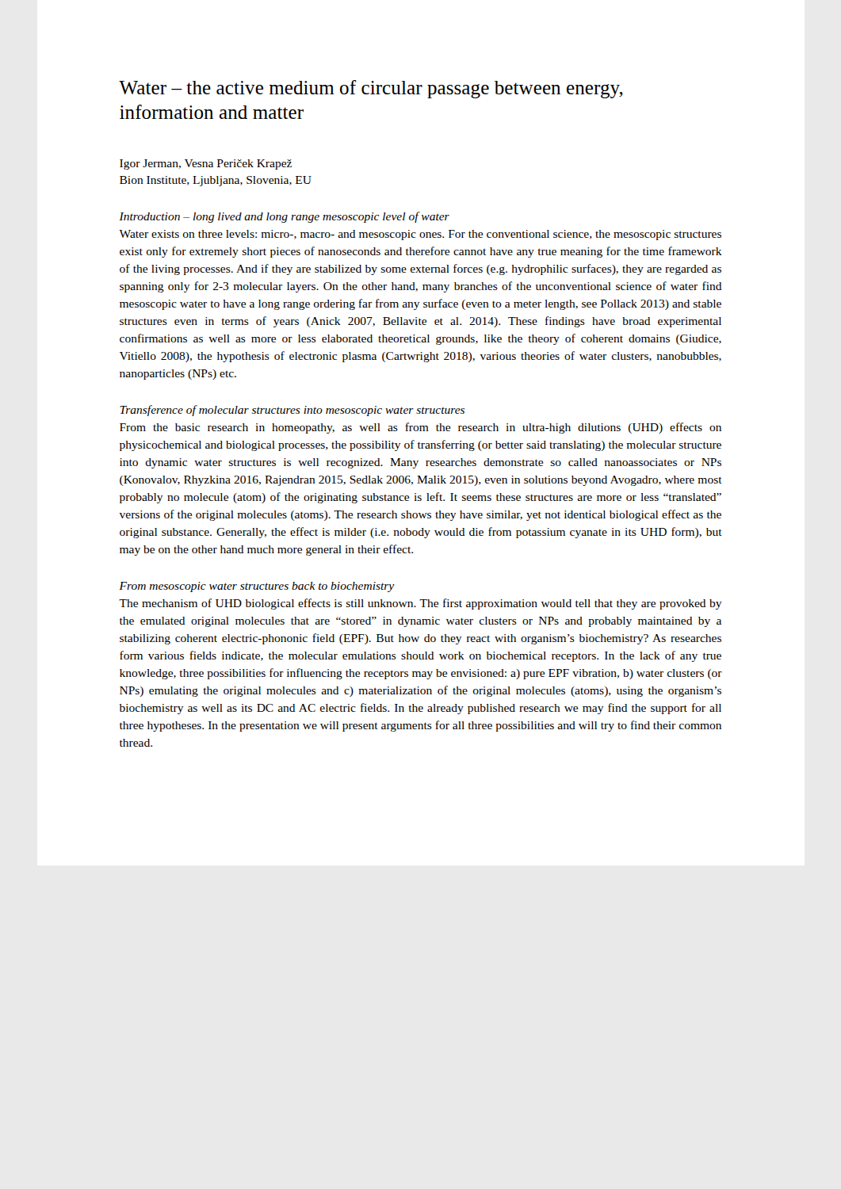Water – the active medium of circular passage between energy, information and matter
Igor Jerman, Vesna Periček Krapež
Bion Institute, Ljubljana, Slovenia, EU
Introduction – long lived and long range mesoscopic level of water
Water exists on three levels: micro-, macro- and mesoscopic ones. For the conventional science, the mesoscopic structures exist only for extremely short pieces of nanoseconds and therefore cannot have any true meaning for the time framework of the living processes. And if they are stabilized by some external forces (e.g. hydrophilic surfaces), they are regarded as spanning only for 2-3 molecular layers. On the other hand, many branches of the unconventional science of water find mesoscopic water to have a long range ordering far from any surface (even to a meter length, see Pollack 2013) and stable structures even in terms of years (Anick 2007, Bellavite et al. 2014). These findings have broad experimental confirmations as well as more or less elaborated theoretical grounds, like the theory of coherent domains (Giudice, Vitiello 2008), the hypothesis of electronic plasma (Cartwright 2018), various theories of water clusters, nanobubbles, nanoparticles (NPs) etc.
Transference of molecular structures into mesoscopic water structures
From the basic research in homeopathy, as well as from the research in ultra-high dilutions (UHD) effects on physicochemical and biological processes, the possibility of transferring (or better said translating) the molecular structure into dynamic water structures is well recognized. Many researches demonstrate so called nanoassociates or NPs (Konovalov, Rhyzkina 2016, Rajendran 2015, Sedlak 2006, Malik 2015), even in solutions beyond Avogadro, where most probably no molecule (atom) of the originating substance is left. It seems these structures are more or less “translated” versions of the original molecules (atoms). The research shows they have similar, yet not identical biological effect as the original substance. Generally, the effect is milder (i.e. nobody would die from potassium cyanate in its UHD form), but may be on the other hand much more general in their effect.
From mesoscopic water structures back to biochemistry
The mechanism of UHD biological effects is still unknown. The first approximation would tell that they are provoked by the emulated original molecules that are “stored” in dynamic water clusters or NPs and probably maintained by a stabilizing coherent electric-phononic field (EPF). But how do they react with organism’s biochemistry? As researches form various fields indicate, the molecular emulations should work on biochemical receptors. In the lack of any true knowledge, three possibilities for influencing the receptors may be envisioned: a) pure EPF vibration, b) water clusters (or NPs) emulating the original molecules and c) materialization of the original molecules (atoms), using the organism’s biochemistry as well as its DC and AC electric fields. In the already published research we may find the support for all three hypotheses. In the presentation we will present arguments for all three possibilities and will try to find their common thread.